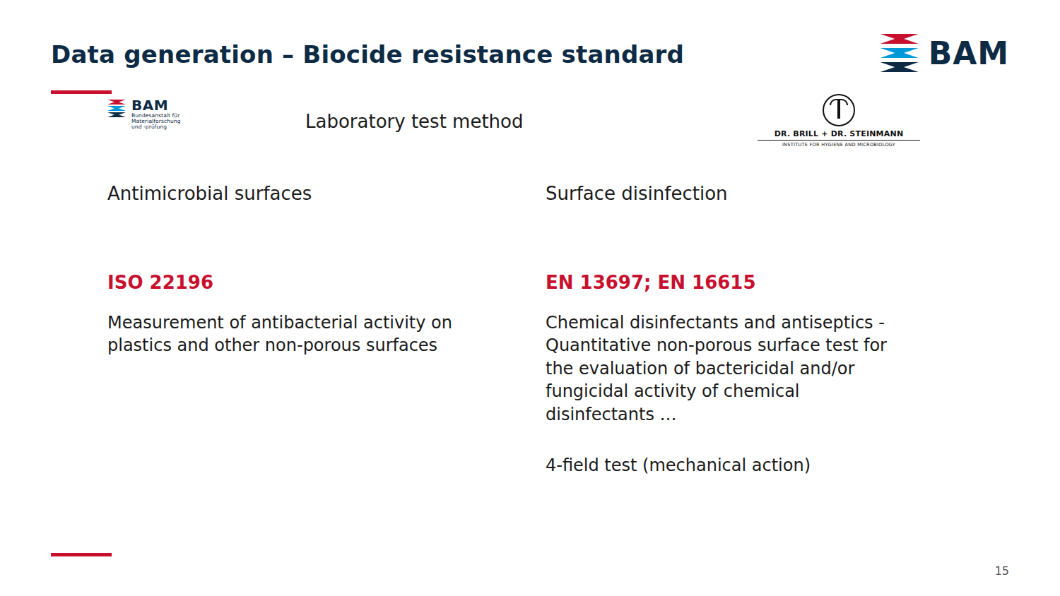Data generation – Biocide resistance standard
BAM
BAM
Bundesanstalt für
Materialforschung
und -prüfung
Laboratory test method
DR. BRILL + DR. STEINMANN
INSTITUTE FOR HYGIENE AND MICROBIOLOGY
Antimicrobial surfaces
ISO 22196
Measurement of antibacterial activity on plastics and other non-porous surfaces
Surface disinfection
EN 13697; EN 16615
Chemical disinfectants and antiseptics - Quantitative non-porous surface test for the evaluation of bactericidal and/or fungicidal activity of chemical disinfectants …
4-field test (mechanical action)
15